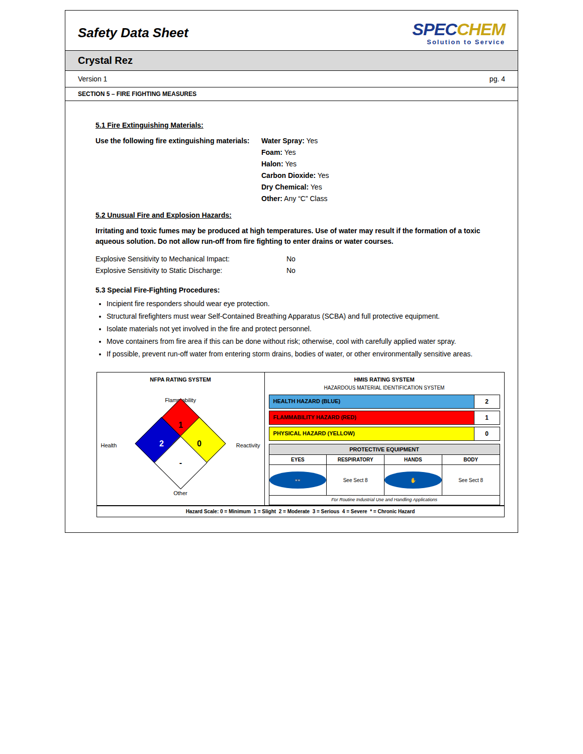Safety Data Sheet
SPEC CHEM
Solution to Service
Crystal Rez
Version 1 pg. 4
SECTION 5 – FIRE FIGHTING MEASURES
5.1 Fire Extinguishing Materials:
Use the following fire extinguishing materials:
Water Spray: Yes
Foam: Yes
Halon: Yes
Carbon Dioxide: Yes
Dry Chemical: Yes
Other: Any “C” Class
5.2 Unusual Fire and Explosion Hazards:
Irritating and toxic fumes may be produced at high temperatures. Use of water may result if the formation of a toxic aqueous solution. Do not allow run-off from fire fighting to enter drains or water courses.
Explosive Sensitivity to Mechanical Impact:
No
Explosive Sensitivity to Static Discharge:
No
5.3 Special Fire-Fighting Procedures:
Incipient fire responders should wear eye protection.
Structural firefighters must wear Self-Contained Breathing Apparatus (SCBA) and full protective equipment.
Isolate materials not yet involved in the fire and protect personnel.
Move containers from fire area if this can be done without risk; otherwise, cool with carefully applied water spray.
If possible, prevent run-off water from entering storm drains, bodies of water, or other environmentally sensitive areas.
NFPA RATING SYSTEM
Flammability
Health
Reactivity
Other
1
2
0
-
HMIS RATING SYSTEM
HAZARDOUS MATERIAL IDENTIFICATION SYSTEM
HEALTH HAZARD (BLUE)
2
FLAMMABILITY HAZARD (RED)
1
PHYSICAL HAZARD (YELLOW)
0
PROTECTIVE EQUIPMENT
EYES
RESPIRATORY
HANDS
BODY
👓
See Sect 8
✋
See Sect 8
For Routine Industrial Use and Handling Applications
Hazard Scale: 0 = Minimum 1 = Slight 2 = Moderate 3 = Serious 4 = Severe * = Chronic Hazard